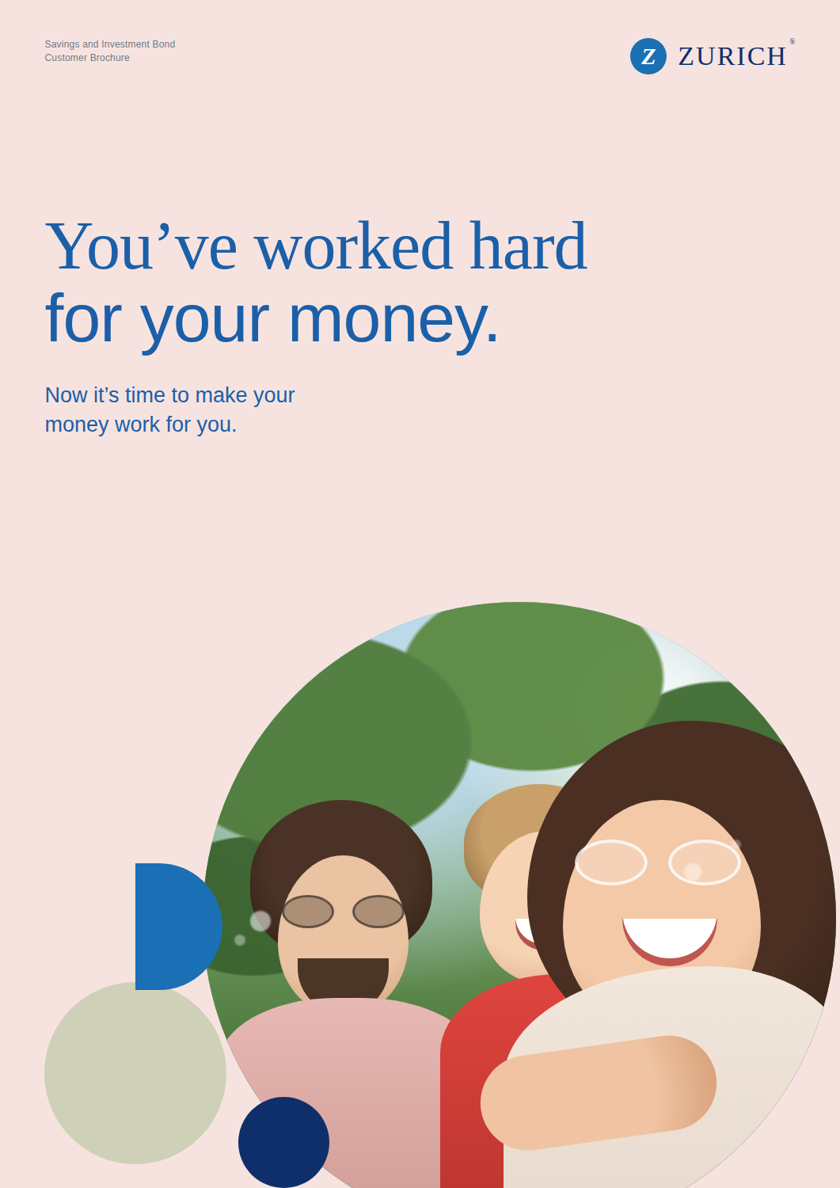Savings and Investment Bond
Customer Brochure
Z
ZURICH®
You’ve worked hard
for your money.
Now it’s time to make your
money work for you.